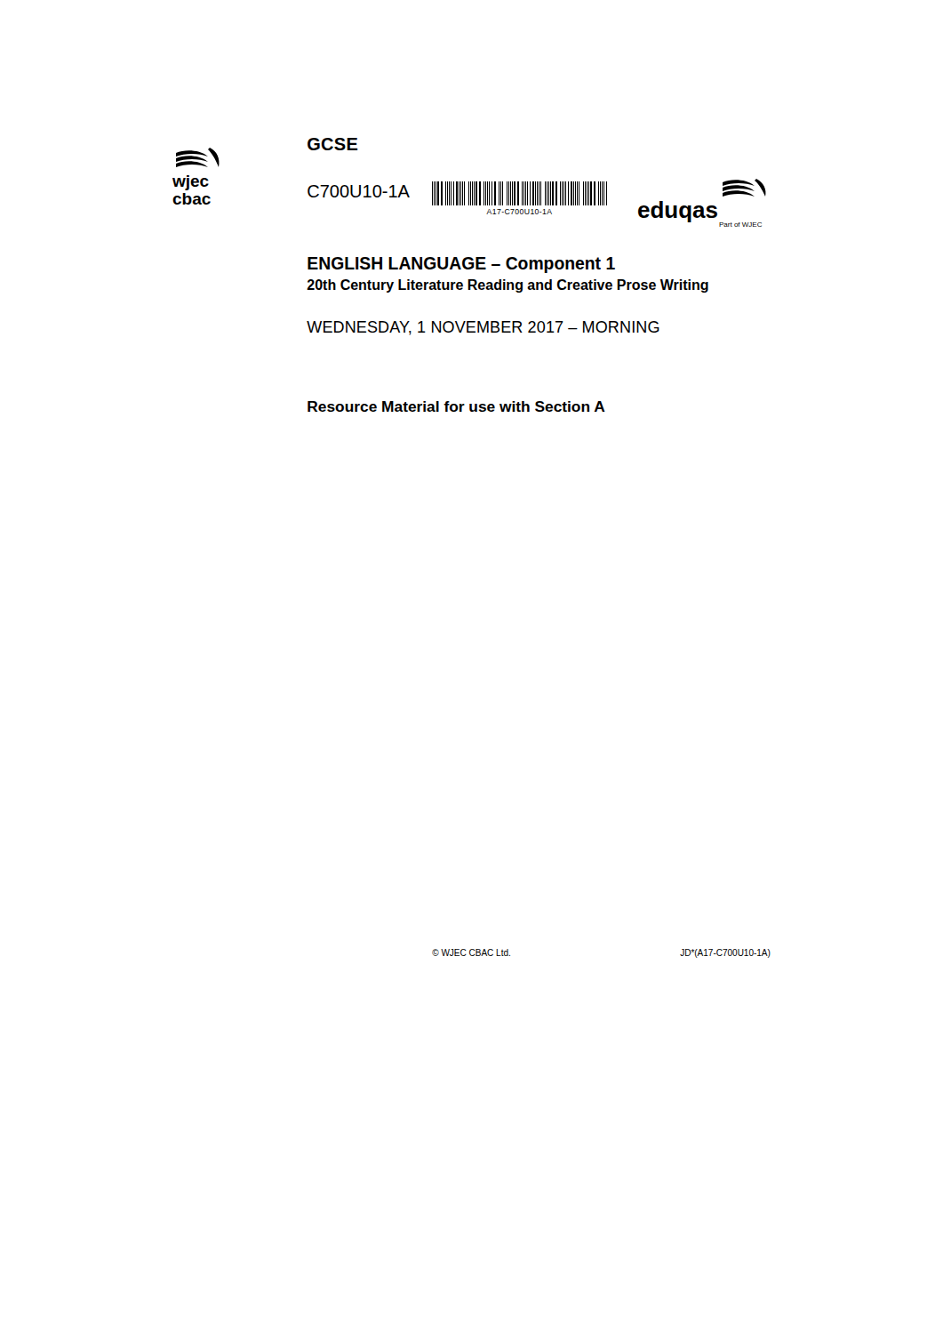wjec cbac
GCSE
C700U10-1A
A17-C700U10-1A
eduqas Part of WJEC
ENGLISH LANGUAGE – Component 1
20th Century Literature Reading and Creative Prose Writing
WEDNESDAY, 1 NOVEMBER 2017 – MORNING
Resource Material for use with Section A
© WJEC CBAC Ltd. JD*(A17-C700U10-1A)